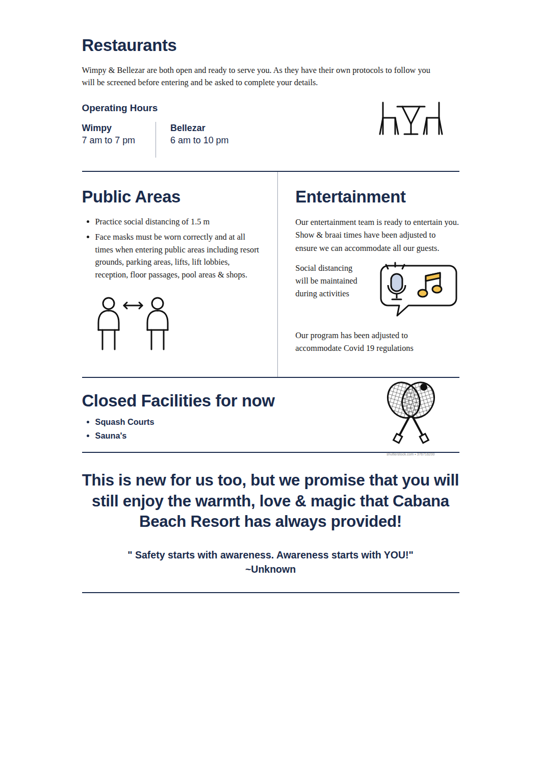Restaurants
Wimpy & Bellezar are both open and ready to serve you. As they have their own protocols to follow you will be screened before entering and be asked to complete your details.
Operating Hours
Wimpy 7 am to 7 pm
Bellezar 6 am to 10 pm
Public Areas
Practice social distancing of 1.5 m
Face masks must be worn correctly and at all times when entering public areas including resort grounds, parking areas, lifts, lift lobbies, reception, floor passages, pool areas & shops.
Entertainment
Our entertainment team is ready to entertain you. Show & braai times have been adjusted to ensure we can accommodate all our guests.
Social distancing will be maintained during activities
Our program has been adjusted to accommodate Covid 19 regulations
Closed Facilities for now
Squash Courts
Sauna's
shutterstock.com • 376716200
This is new for us too, but we promise that you will still enjoy the warmth, love & magic that Cabana Beach Resort has always provided!
" Safety starts with awareness. Awareness starts with YOU!"
~Unknown